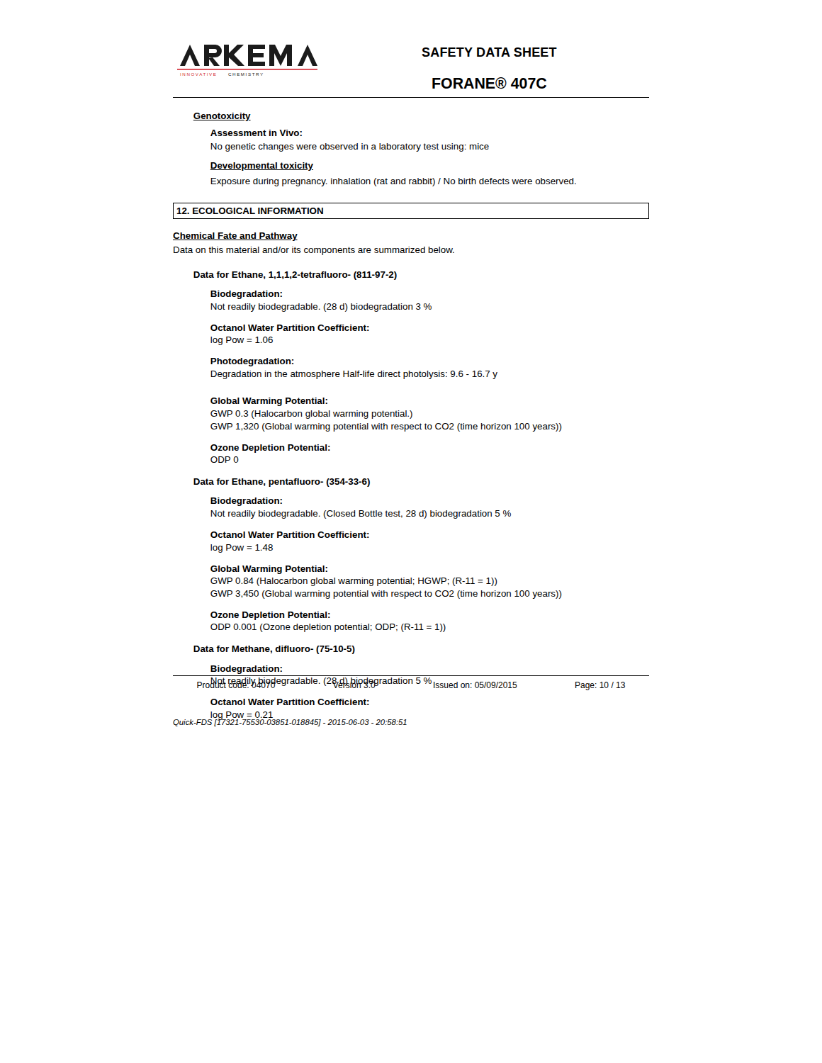INNOVATIVE CHEMISTRY
SAFETY DATA SHEET
FORANE® 407C
Genotoxicity
Assessment in Vivo:
No genetic changes were observed in a laboratory test using: mice
Developmental toxicity
Exposure during pregnancy. inhalation (rat and rabbit) / No birth defects were observed.
12. ECOLOGICAL INFORMATION
Chemical Fate and Pathway
Data on this material and/or its components are summarized below.
Data for Ethane, 1,1,1,2-tetrafluoro- (811-97-2)
Biodegradation: Not readily biodegradable. (28 d) biodegradation 3 %
Octanol Water Partition Coefficient: log Pow = 1.06
Photodegradation: Degradation in the atmosphere Half-life direct photolysis: 9.6 - 16.7 y
Global Warming Potential: GWP 0.3 (Halocarbon global warming potential.)
GWP 1,320 (Global warming potential with respect to CO2 (time horizon 100 years))
Ozone Depletion Potential: ODP 0
Data for Ethane, pentafluoro- (354-33-6)
Biodegradation: Not readily biodegradable. (Closed Bottle test, 28 d) biodegradation 5 %
Octanol Water Partition Coefficient: log Pow = 1.48
Global Warming Potential: GWP 0.84 (Halocarbon global warming potential; HGWP; (R-11 = 1))
GWP 3,450 (Global warming potential with respect to CO2 (time horizon 100 years))
Ozone Depletion Potential: ODP 0.001 (Ozone depletion potential; ODP; (R-11 = 1))
Data for Methane, difluoro- (75-10-5)
Biodegradation: Not readily biodegradable. (28 d) biodegradation 5 %
Octanol Water Partition Coefficient: log Pow = 0.21
Product code: 04070 Version 3.0 Issued on: 05/09/2015 Page: 10 / 13
Quick-FDS [17321-75530-03851-018845] - 2015-06-03 - 20:58:51